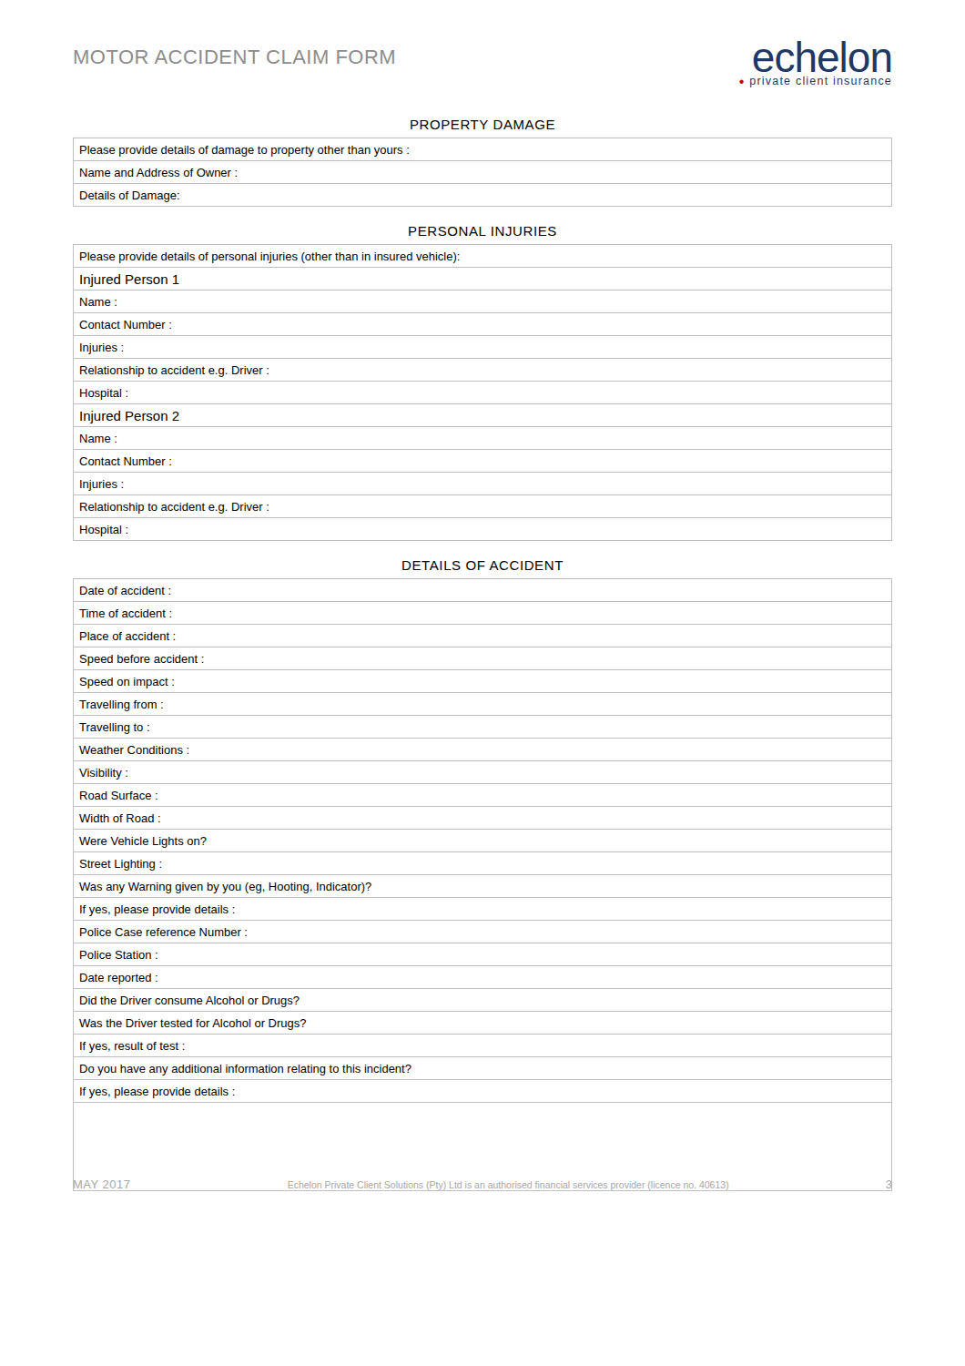MOTOR ACCIDENT CLAIM FORM
echelon
• private client insurance
PROPERTY DAMAGE
| Please provide details of damage to property other than yours : |
| Name and Address of Owner : |
| Details of Damage: |
PERSONAL INJURIES
| Please provide details of personal injuries (other than in insured vehicle): |
| Injured Person 1 |
| Name : |
| Contact Number : |
| Injuries : |
| Relationship to accident e.g. Driver : |
| Hospital : |
| Injured Person 2 |
| Name : |
| Contact Number : |
| Injuries : |
| Relationship to accident e.g. Driver : |
| Hospital : |
DETAILS OF ACCIDENT
| Date of accident : |
| Time of accident : |
| Place of accident : |
| Speed before accident : |
| Speed on impact : |
| Travelling from : |
| Travelling to : |
| Weather Conditions : |
| Visibility : |
| Road Surface : |
| Width of Road : |
| Were Vehicle Lights on? |
| Street Lighting : |
| Was any Warning given by you (eg, Hooting, Indicator)? |
| If yes, please provide details : |
| Police Case reference Number : |
| Police Station : |
| Date reported : |
| Did the Driver consume Alcohol or Drugs? |
| Was the Driver tested for Alcohol or Drugs? |
| If yes, result of test : |
| Do you have any additional information relating to this incident? |
| If yes, please provide details : |
MAY 2017
Echelon Private Client Solutions (Pty) Ltd is an authorised financial services provider (licence no. 40613)
3